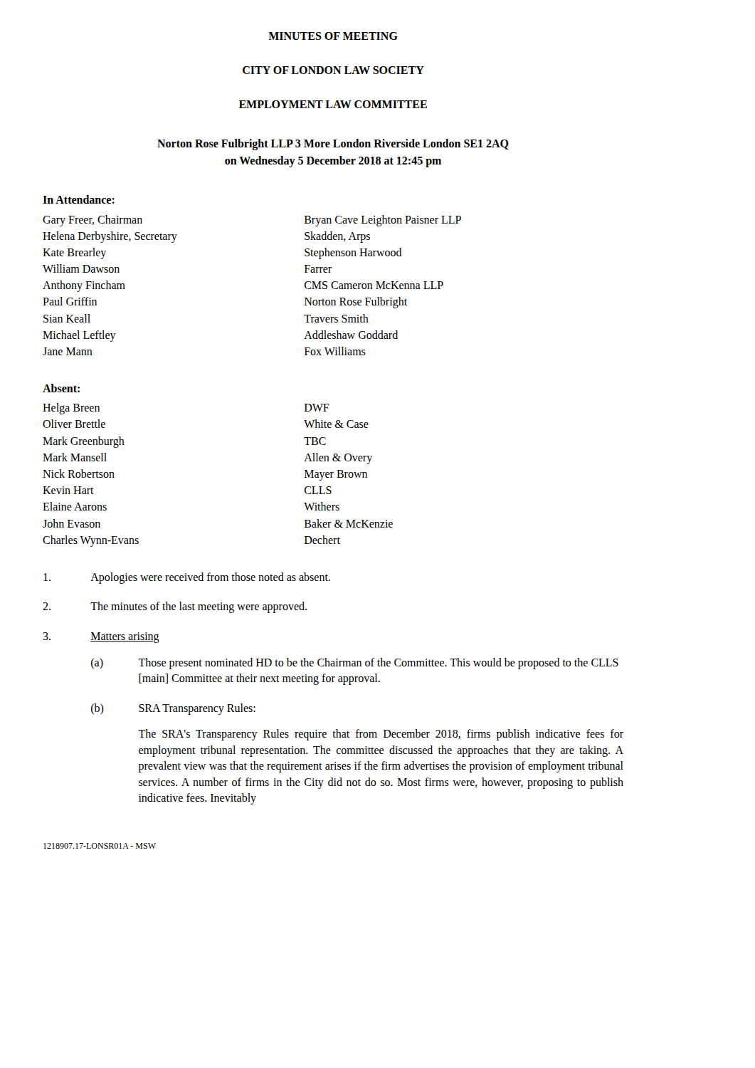Minutes of Meeting
City of London Law Society
Employment Law Committee
Norton Rose Fulbright LLP 3 More London Riverside London SE1 2AQ
on Wednesday 5 December 2018 at 12:45 pm
In Attendance:
| Gary Freer, Chairman | Bryan Cave Leighton Paisner LLP |
| Helena Derbyshire, Secretary | Skadden, Arps |
| Kate Brearley | Stephenson Harwood |
| William Dawson | Farrer |
| Anthony Fincham | CMS Cameron McKenna LLP |
| Paul Griffin | Norton Rose Fulbright |
| Sian Keall | Travers Smith |
| Michael Leftley | Addleshaw Goddard |
| Jane Mann | Fox Williams |
Absent:
| Helga Breen | DWF |
| Oliver Brettle | White & Case |
| Mark Greenburgh | TBC |
| Mark Mansell | Allen & Overy |
| Nick Robertson | Mayer Brown |
| Kevin Hart | CLLS |
| Elaine Aarons | Withers |
| John Evason | Baker & McKenzie |
| Charles Wynn-Evans | Dechert |
Apologies were received from those noted as absent.
The minutes of the last meeting were approved.
Matters arising
Those present nominated HD to be the Chairman of the Committee. This would be proposed to the CLLS [main] Committee at their next meeting for approval.
SRA Transparency Rules:
The SRA's Transparency Rules require that from December 2018, firms publish indicative fees for employment tribunal representation. The committee discussed the approaches that they are taking. A prevalent view was that the requirement arises if the firm advertises the provision of employment tribunal services. A number of firms in the City did not do so. Most firms were, however, proposing to publish indicative fees. Inevitably
1218907.17-LONSR01A - MSW